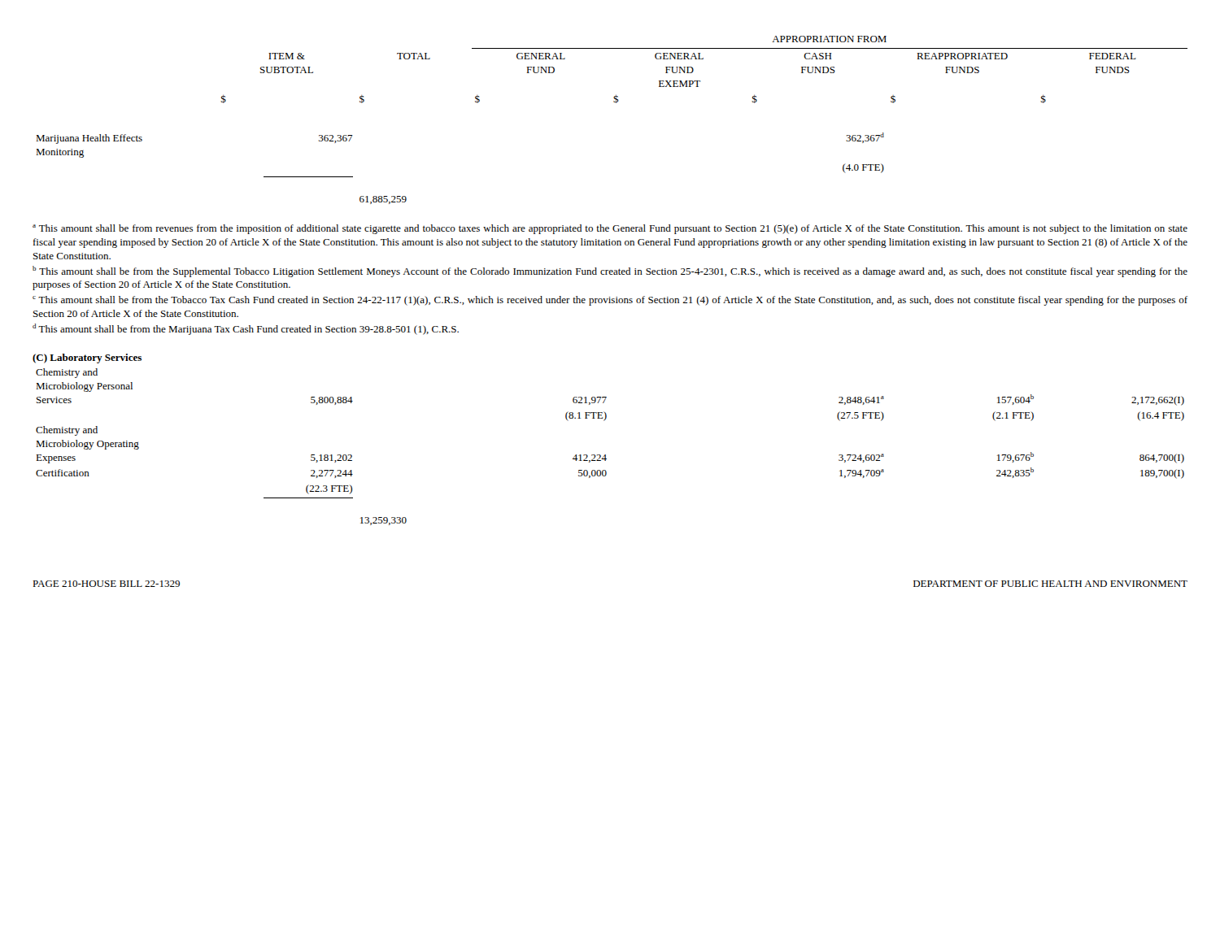APPROPRIATION FROM
| | ITEM & SUBTOTAL | TOTAL | GENERAL FUND | GENERAL FUND EXEMPT | CASH FUNDS | REAPPROPRIATED FUNDS | FEDERAL FUNDS |
| | $ | $ | $ | $ | $ | $ | $ |
| Marijuana Health Effects Monitoring | 362,367 | | | | 362,367 d | | |
| | | | | | (4.0 FTE) | | |
| | | 61,885,259 | | | | | |
a This amount shall be from revenues from the imposition of additional state cigarette and tobacco taxes which are appropriated to the General Fund pursuant to Section 21 (5)(e) of Article X of the State Constitution. This amount is not subject to the limitation on state fiscal year spending imposed by Section 20 of Article X of the State Constitution. This amount is also not subject to the statutory limitation on General Fund appropriations growth or any other spending limitation existing in law pursuant to Section 21 (8) of Article X of the State Constitution.
b This amount shall be from the Supplemental Tobacco Litigation Settlement Moneys Account of the Colorado Immunization Fund created in Section 25-4-2301, C.R.S., which is received as a damage award and, as such, does not constitute fiscal year spending for the purposes of Section 20 of Article X of the State Constitution.
c This amount shall be from the Tobacco Tax Cash Fund created in Section 24-22-117 (1)(a), C.R.S., which is received under the provisions of Section 21 (4) of Article X of the State Constitution, and, as such, does not constitute fiscal year spending for the purposes of Section 20 of Article X of the State Constitution.
d This amount shall be from the Marijuana Tax Cash Fund created in Section 39-28.8-501 (1), C.R.S.
(C) Laboratory Services
| Chemistry and Microbiology Personal Services | 5,800,884 | | 621,977 | | 2,848,641 a | 157,604 b | 2,172,662(I) |
| | | | (8.1 FTE) | | (27.5 FTE) | (2.1 FTE) | (16.4 FTE) |
| Chemistry and Microbiology Operating Expenses | 5,181,202 | | 412,224 | | 3,724,602 a | 179,676 b | 864,700(I) |
| Certification | 2,277,244 | | 50,000 | | 1,794,709 a | 242,835 b | 189,700(I) |
| | (22.3 FTE) | | | | | | |
| | | 13,259,330 | | | | | |
PAGE 210-HOUSE BILL 22-1329 DEPARTMENT OF PUBLIC HEALTH AND ENVIRONMENT